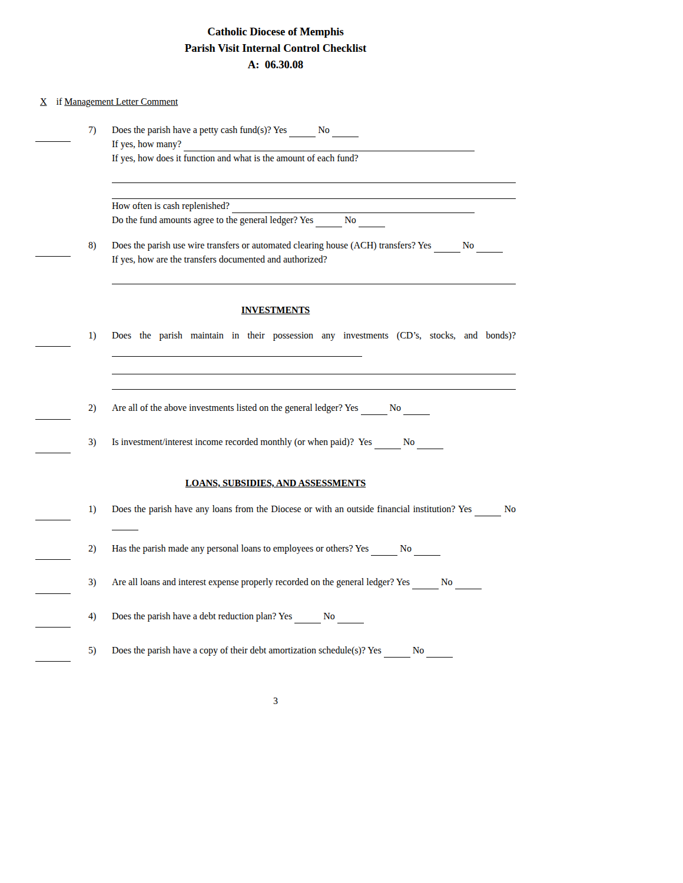Catholic Diocese of Memphis
Parish Visit Internal Control Checklist
A: 06.30.08
X if Management Letter Comment
7)
Does the parish have a petty cash fund(s)? Yes No
If yes, how many?
If yes, how does it function and what is the amount of each fund?
How often is cash replenished?
Do the fund amounts agree to the general ledger? Yes No
8)
Does the parish use wire transfers or automated clearing house (ACH) transfers? Yes No
If yes, how are the transfers documented and authorized?
INVESTMENTS
1)
Does the parish maintain in their possession any investments (CD’s, stocks, and bonds)?
2)
Are all of the above investments listed on the general ledger? Yes No
3)
Is investment/interest income recorded monthly (or when paid)? Yes No
LOANS, SUBSIDIES, AND ASSESSMENTS
1)
Does the parish have any loans from the Diocese or with an outside financial institution? Yes No
2)
Has the parish made any personal loans to employees or others? Yes No
3)
Are all loans and interest expense properly recorded on the general ledger? Yes No
4)
Does the parish have a debt reduction plan? Yes No
5)
Does the parish have a copy of their debt amortization schedule(s)? Yes No
3